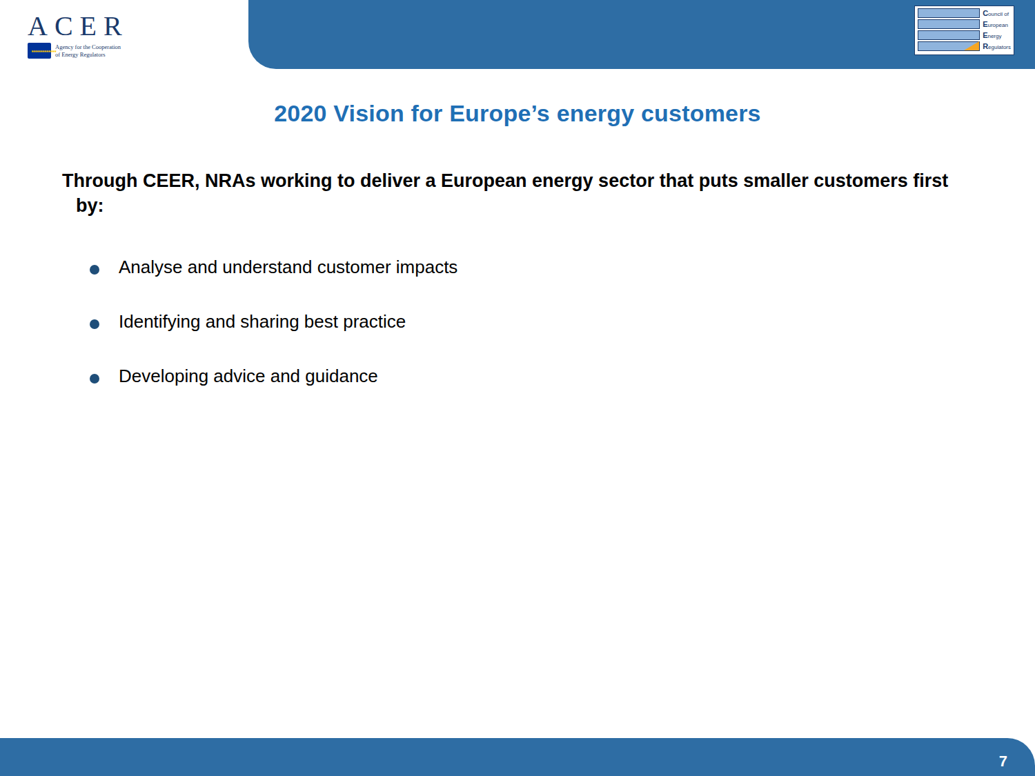ACER
Agency for the Cooperation
of Energy Regulators
Council of European Energy Regulators
2020 Vision for Europe’s energy customers
Through CEER, NRAs working to deliver a European energy sector that puts smaller customers first by:
Analyse and understand customer impacts
Identifying and sharing best practice
Developing advice and guidance
7